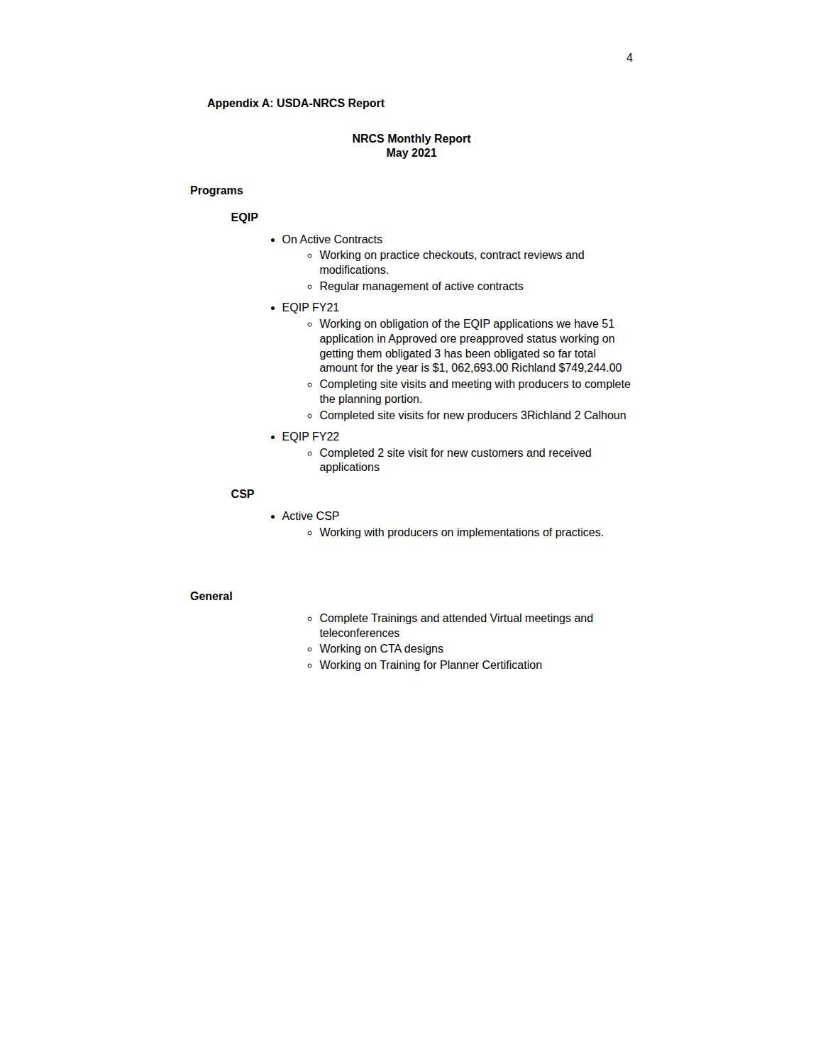4
Appendix A: USDA-NRCS Report
NRCS Monthly Report
May 2021
Programs
EQIP
On Active Contracts
Working on practice checkouts, contract reviews and modifications.
Regular management of active contracts
EQIP FY21
Working on obligation of the EQIP applications we have 51 application in Approved ore preapproved status working on getting them obligated 3 has been obligated so far total amount for the year is $1, 062,693.00 Richland $749,244.00
Completing site visits and meeting with producers to complete the planning portion.
Completed site visits for new producers 3Richland 2 Calhoun
EQIP FY22
Completed 2 site visit for new customers and received applications
CSP
Active CSP
Working with producers on implementations of practices.
General
Complete Trainings and attended Virtual meetings and teleconferences
Working on CTA designs
Working on Training for Planner Certification